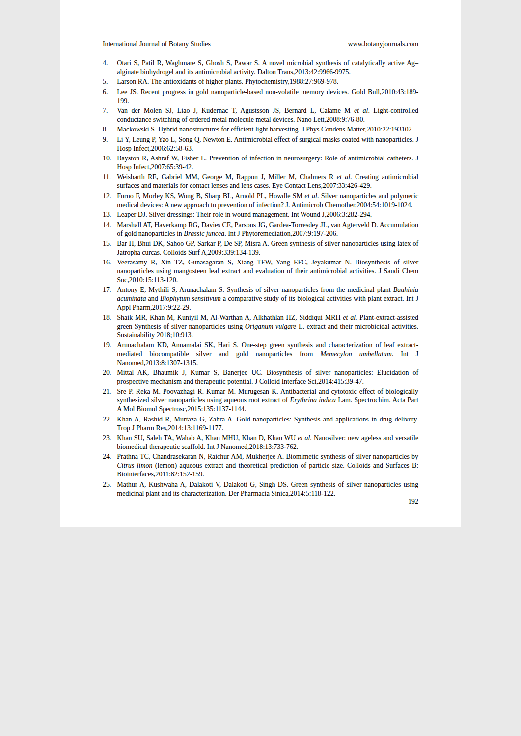International Journal of Botany Studies www.botanyjournals.com
4. Otari S, Patil R, Waghmare S, Ghosh S, Pawar S. A novel microbial synthesis of catalytically active Ag–alginate biohydrogel and its antimicrobial activity. Dalton Trans,2013:42:9966-9975.
5. Larson RA. The antioxidants of higher plants. Phytochemistry,1988:27:969-978.
6. Lee JS. Recent progress in gold nanoparticle-based non-volatile memory devices. Gold Bull,2010:43:189-199.
7. Van der Molen SJ, Liao J, Kudernac T, Agustsson JS, Bernard L, Calame M et al. Light-controlled conductance switching of ordered metal molecule metal devices. Nano Lett,2008:9:76-80.
8. Mackowski S. Hybrid nanostructures for efficient light harvesting. J Phys Condens Matter,2010:22:193102.
9. Li Y, Leung P, Yao L, Song Q, Newton E. Antimicrobial effect of surgical masks coated with nanoparticles. J Hosp Infect,2006:62:58-63.
10. Bayston R, Ashraf W, Fisher L. Prevention of infection in neurosurgery: Role of antimicrobial catheters. J Hosp Infect,2007:65:39-42.
11. Weisbarth RE, Gabriel MM, George M, Rappon J, Miller M, Chalmers R et al. Creating antimicrobial surfaces and materials for contact lenses and lens cases. Eye Contact Lens,2007:33:426-429.
12. Furno F, Morley KS, Wong B, Sharp BL, Arnold PL, Howdle SM et al. Silver nanoparticles and polymeric medical devices: A new approach to prevention of infection? J. Antimicrob Chemother,2004:54:1019-1024.
13. Leaper DJ. Silver dressings: Their role in wound management. Int Wound J,2006:3:282-294.
14. Marshall AT, Haverkamp RG, Davies CE, Parsons JG, Gardea-Torresdey JL, van Agterveld D. Accumulation of gold nanoparticles in Brassic juncea. Int J Phytoremediation,2007:9:197-206.
15. Bar H, Bhui DK, Sahoo GP, Sarkar P, De SP, Misra A. Green synthesis of silver nanoparticles using latex of Jatropha curcas. Colloids Surf A,2009:339:134-139.
16. Veerasamy R, Xin TZ, Gunasagaran S, Xiang TFW, Yang EFC, Jeyakumar N. Biosynthesis of silver nanoparticles using mangosteen leaf extract and evaluation of their antimicrobial activities. J Saudi Chem Soc,2010:15:113-120.
17. Antony E, Mythili S, Arunachalam S. Synthesis of silver nanoparticles from the medicinal plant Bauhinia acuminata and Biophytum sensitivum a comparative study of its biological activities with plant extract. Int J Appl Pharm,2017:9:22-29.
18. Shaik MR, Khan M, Kuniyil M, Al-Warthan A, Alkhathlan HZ, Siddiqui MRH et al. Plant-extract-assisted green Synthesis of silver nanoparticles using Origanum vulgare L. extract and their microbicidal activities. Sustainability 2018;10:913.
19. Arunachalam KD, Annamalai SK, Hari S. One-step green synthesis and characterization of leaf extract-mediated biocompatible silver and gold nanoparticles from Memecylon umbellatum. Int J Nanomed,2013:8:1307-1315.
20. Mittal AK, Bhaumik J, Kumar S, Banerjee UC. Biosynthesis of silver nanoparticles: Elucidation of prospective mechanism and therapeutic potential. J Colloid Interface Sci,2014:415:39-47.
21. Sre P, Reka M, Poovazhagi R, Kumar M, Murugesan K. Antibacterial and cytotoxic effect of biologically synthesized silver nanoparticles using aqueous root extract of Erythrina indica Lam. Spectrochim. Acta Part A Mol Biomol Spectrosc,2015:135:1137-1144.
22. Khan A, Rashid R, Murtaza G, Zahra A. Gold nanoparticles: Synthesis and applications in drug delivery. Trop J Pharm Res,2014:13:1169-1177.
23. Khan SU, Saleh TA, Wahab A, Khan MHU, Khan D, Khan WU et al. Nanosilver: new ageless and versatile biomedical therapeutic scaffold. Int J Nanomed,2018:13:733-762.
24. Prathna TC, Chandrasekaran N, Raichur AM, Mukherjee A. Biomimetic synthesis of silver nanoparticles by Citrus limon (lemon) aqueous extract and theoretical prediction of particle size. Colloids and Surfaces B: Biointerfaces,2011:82:152-159.
25. Mathur A, Kushwaha A, Dalakoti V, Dalakoti G, Singh DS. Green synthesis of silver nanoparticles using medicinal plant and its characterization. Der Pharmacia Sinica,2014:5:118-122.
192